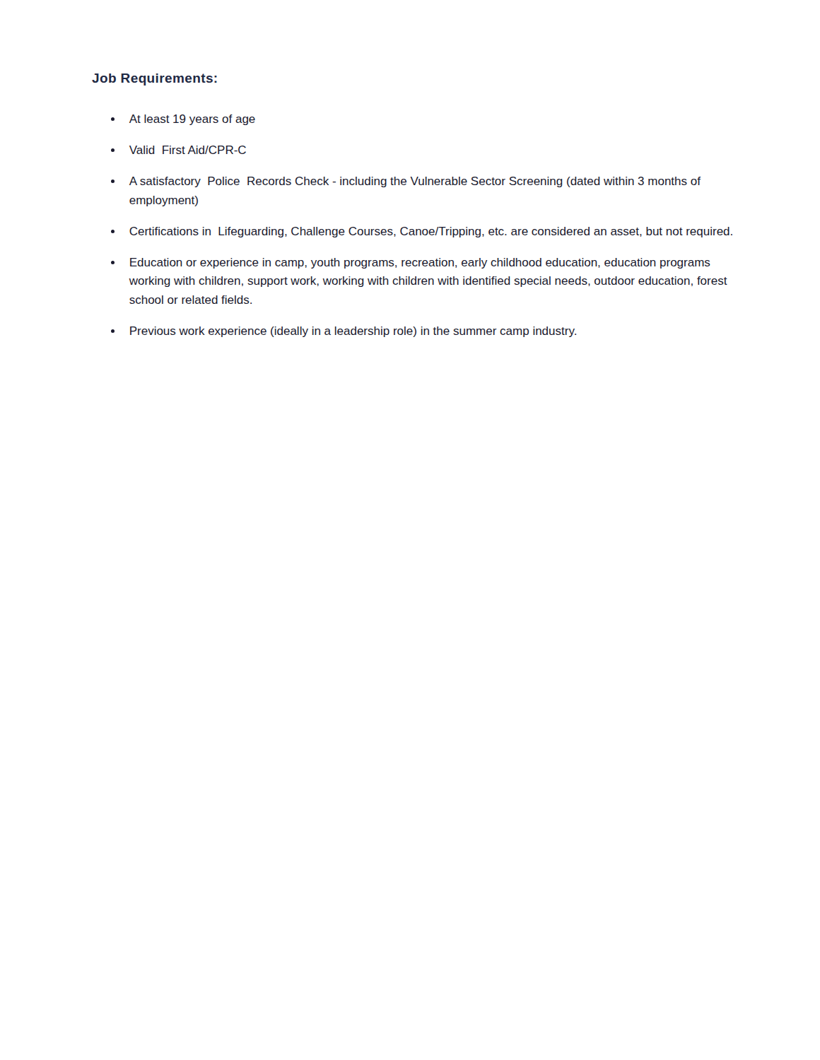Job Requirements:
At least 19 years of age
Valid First Aid/CPR-C
A satisfactory Police Records Check - including the Vulnerable Sector Screening (dated within 3 months of employment)
Certifications in Lifeguarding, Challenge Courses, Canoe/Tripping, etc. are considered an asset, but not required.
Education or experience in camp, youth programs, recreation, early childhood education, education programs working with children, support work, working with children with identified special needs, outdoor education, forest school or related fields.
Previous work experience (ideally in a leadership role) in the summer camp industry.